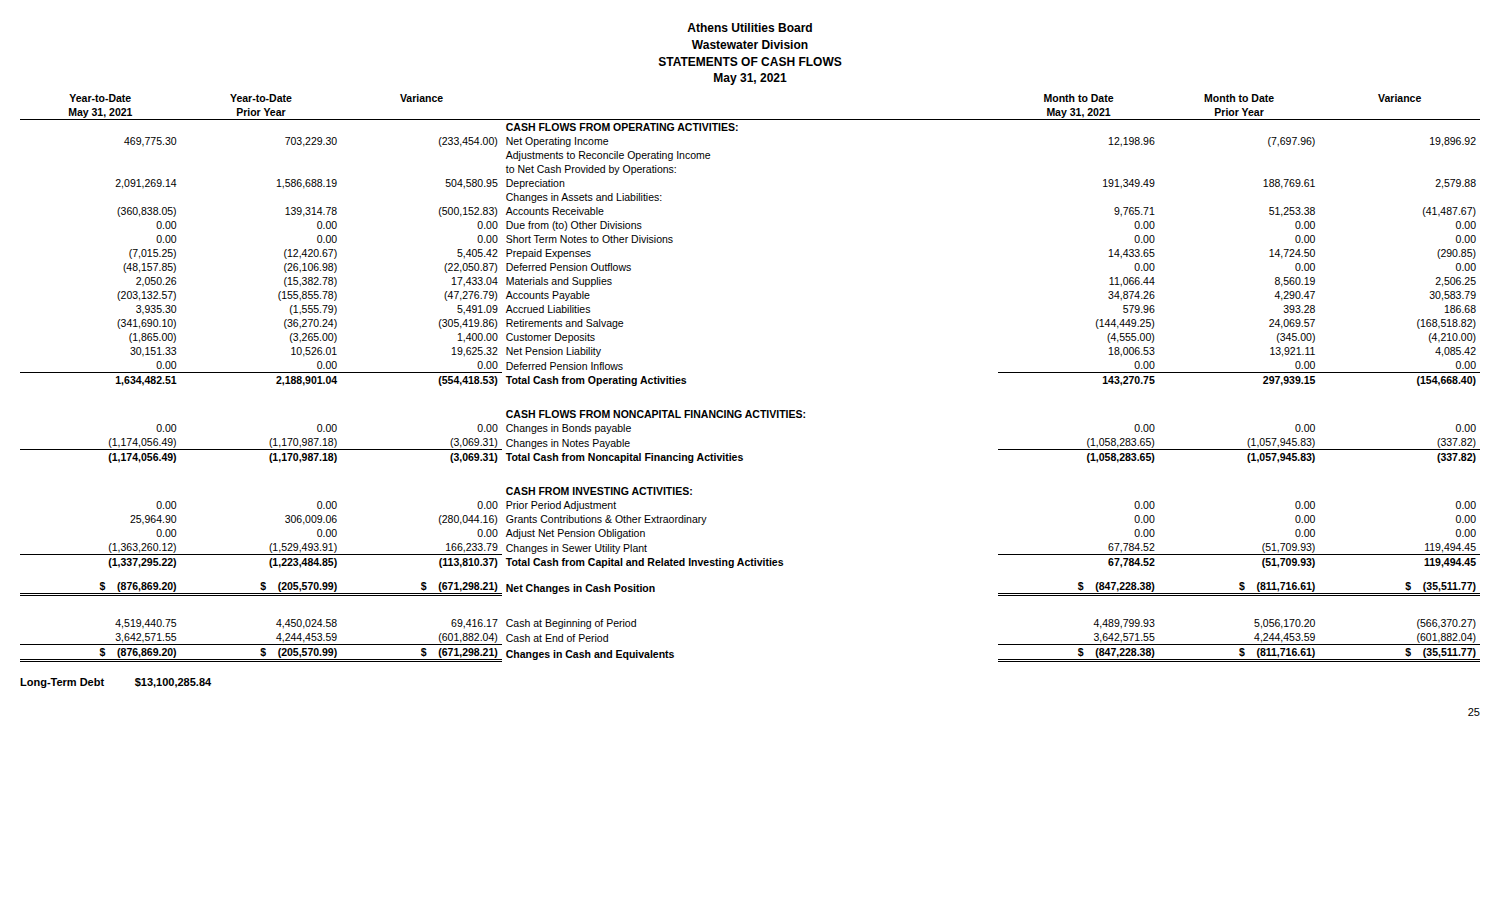Athens Utilities Board
Wastewater Division
STATEMENTS OF CASH FLOWS
May 31, 2021
| Year-to-Date | Year-to-Date | Variance | | Month to Date | Month to Date | Variance |
| --- | --- | --- | --- | --- | --- | --- |
| May 31, 2021 | Prior Year | | | May 31, 2021 | Prior Year | |
| | | | CASH FLOWS FROM OPERATING ACTIVITIES: | | | |
| 469,775.30 | 703,229.30 | (233,454.00) | Net Operating Income | 12,198.96 | (7,697.96) | 19,896.92 |
| | | | Adjustments to Reconcile Operating Income | | | |
| | | | to Net Cash Provided by Operations: | | | |
| 2,091,269.14 | 1,586,688.19 | 504,580.95 | Depreciation | 191,349.49 | 188,769.61 | 2,579.88 |
| | | | Changes in Assets and Liabilities: | | | |
| (360,838.05) | 139,314.78 | (500,152.83) | Accounts Receivable | 9,765.71 | 51,253.38 | (41,487.67) |
| 0.00 | 0.00 | 0.00 | Due from (to) Other Divisions | 0.00 | 0.00 | 0.00 |
| 0.00 | 0.00 | 0.00 | Short Term Notes to Other Divisions | 0.00 | 0.00 | 0.00 |
| (7,015.25) | (12,420.67) | 5,405.42 | Prepaid Expenses | 14,433.65 | 14,724.50 | (290.85) |
| (48,157.85) | (26,106.98) | (22,050.87) | Deferred Pension Outflows | 0.00 | 0.00 | 0.00 |
| 2,050.26 | (15,382.78) | 17,433.04 | Materials and Supplies | 11,066.44 | 8,560.19 | 2,506.25 |
| (203,132.57) | (155,855.78) | (47,276.79) | Accounts Payable | 34,874.26 | 4,290.47 | 30,583.79 |
| 3,935.30 | (1,555.79) | 5,491.09 | Accrued Liabilities | 579.96 | 393.28 | 186.68 |
| (341,690.10) | (36,270.24) | (305,419.86) | Retirements and Salvage | (144,449.25) | 24,069.57 | (168,518.82) |
| (1,865.00) | (3,265.00) | 1,400.00 | Customer Deposits | (4,555.00) | (345.00) | (4,210.00) |
| 30,151.33 | 10,526.01 | 19,625.32 | Net Pension Liability | 18,006.53 | 13,921.11 | 4,085.42 |
| 0.00 | 0.00 | 0.00 | Deferred Pension Inflows | 0.00 | 0.00 | 0.00 |
| 1,634,482.51 | 2,188,901.04 | (554,418.53) | Total Cash from Operating Activities | 143,270.75 | 297,939.15 | (154,668.40) |
| | | | CASH FLOWS FROM NONCAPITAL FINANCING ACTIVITIES: | | | |
| 0.00 | 0.00 | 0.00 | Changes in Bonds payable | 0.00 | 0.00 | 0.00 |
| (1,174,056.49) | (1,170,987.18) | (3,069.31) | Changes in Notes Payable | (1,058,283.65) | (1,057,945.83) | (337.82) |
| (1,174,056.49) | (1,170,987.18) | (3,069.31) | Total Cash from Noncapital Financing Activities | (1,058,283.65) | (1,057,945.83) | (337.82) |
| | | | CASH FROM INVESTING ACTIVITIES: | | | |
| 0.00 | 0.00 | 0.00 | Prior Period Adjustment | 0.00 | 0.00 | 0.00 |
| 25,964.90 | 306,009.06 | (280,044.16) | Grants Contributions & Other Extraordinary | 0.00 | 0.00 | 0.00 |
| 0.00 | 0.00 | 0.00 | Adjust Net Pension Obligation | 0.00 | 0.00 | 0.00 |
| (1,363,260.12) | (1,529,493.91) | 166,233.79 | Changes in Sewer Utility Plant | 67,784.52 | (51,709.93) | 119,494.45 |
| (1,337,295.22) | (1,223,484.85) | (113,810.37) | Total Cash from Capital and Related Investing Activities | 67,784.52 | (51,709.93) | 119,494.45 |
| $ (876,869.20) | $ (205,570.99) | $ (671,298.21) | Net Changes in Cash Position | $ (847,228.38) | $ (811,716.61) | $ (35,511.77) |
| 4,519,440.75 | 4,450,024.58 | 69,416.17 | Cash at Beginning of Period | 4,489,799.93 | 5,056,170.20 | (566,370.27) |
| 3,642,571.55 | 4,244,453.59 | (601,882.04) | Cash at End of Period | 3,642,571.55 | 4,244,453.59 | (601,882.04) |
| $ (876,869.20) | $ (205,570.99) | $ (671,298.21) | Changes in Cash and Equivalents | $ (847,228.38) | $ (811,716.61) | $ (35,511.77) |
Long-Term Debt $13,100,285.84
25